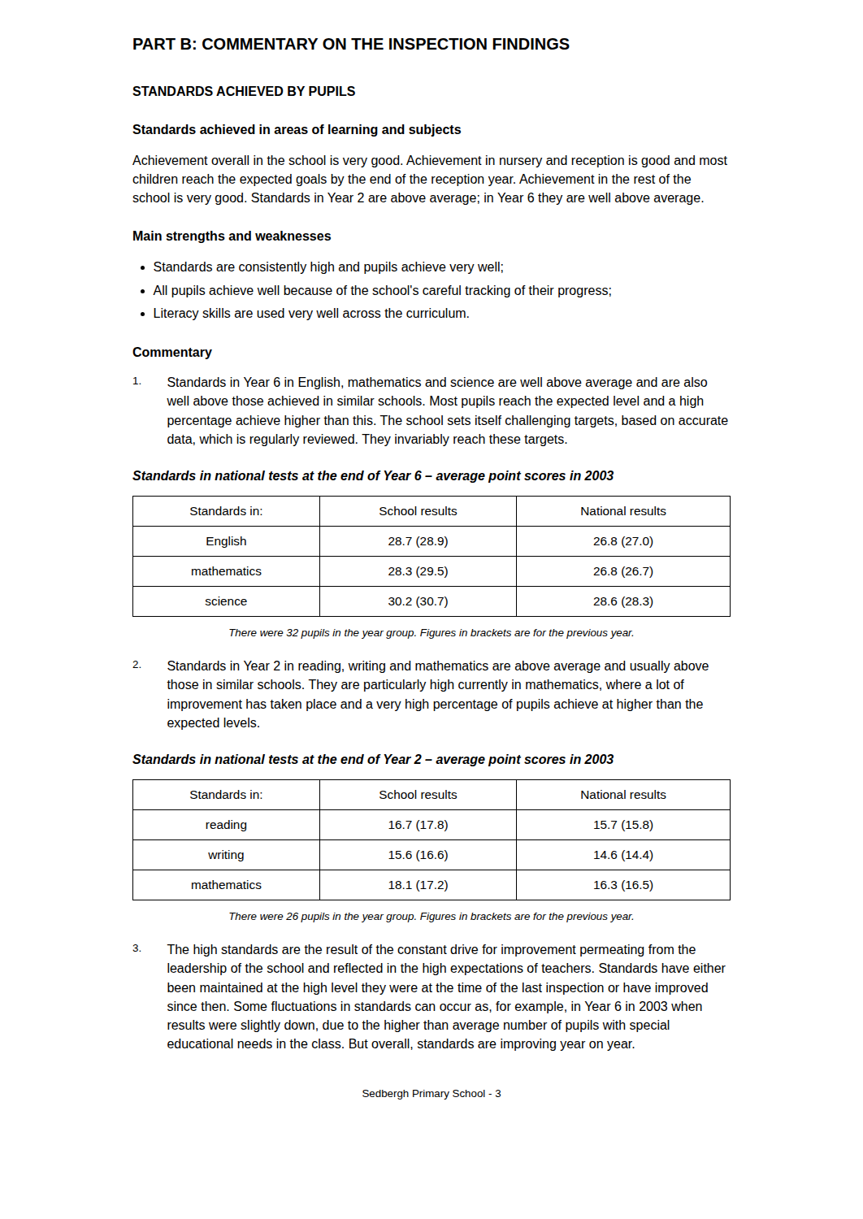PART B: COMMENTARY ON THE INSPECTION FINDINGS
STANDARDS ACHIEVED BY PUPILS
Standards achieved in areas of learning and subjects
Achievement overall in the school is very good. Achievement in nursery and reception is good and most children reach the expected goals by the end of the reception year. Achievement in the rest of the school is very good. Standards in Year 2 are above average; in Year 6 they are well above average.
Main strengths and weaknesses
Standards are consistently high and pupils achieve very well;
All pupils achieve well because of the school's careful tracking of their progress;
Literacy skills are used very well across the curriculum.
Commentary
1.
Standards in Year 6 in English, mathematics and science are well above average and are also well above those achieved in similar schools. Most pupils reach the expected level and a high percentage achieve higher than this. The school sets itself challenging targets, based on accurate data, which is regularly reviewed. They invariably reach these targets.
Standards in national tests at the end of Year 6 – average point scores in 2003
| Standards in: | School results | National results |
| --- | --- | --- |
| English | 28.7 (28.9) | 26.8 (27.0) |
| mathematics | 28.3 (29.5) | 26.8 (26.7) |
| science | 30.2 (30.7) | 28.6 (28.3) |
There were 32 pupils in the year group. Figures in brackets are for the previous year.
2.
Standards in Year 2 in reading, writing and mathematics are above average and usually above those in similar schools. They are particularly high currently in mathematics, where a lot of improvement has taken place and a very high percentage of pupils achieve at higher than the expected levels.
Standards in national tests at the end of Year 2 – average point scores in 2003
| Standards in: | School results | National results |
| --- | --- | --- |
| reading | 16.7 (17.8) | 15.7 (15.8) |
| writing | 15.6 (16.6) | 14.6 (14.4) |
| mathematics | 18.1 (17.2) | 16.3 (16.5) |
There were 26 pupils in the year group. Figures in brackets are for the previous year.
3.
The high standards are the result of the constant drive for improvement permeating from the leadership of the school and reflected in the high expectations of teachers. Standards have either been maintained at the high level they were at the time of the last inspection or have improved since then. Some fluctuations in standards can occur as, for example, in Year 6 in 2003 when results were slightly down, due to the higher than average number of pupils with special educational needs in the class. But overall, standards are improving year on year.
Sedbergh Primary School - 3